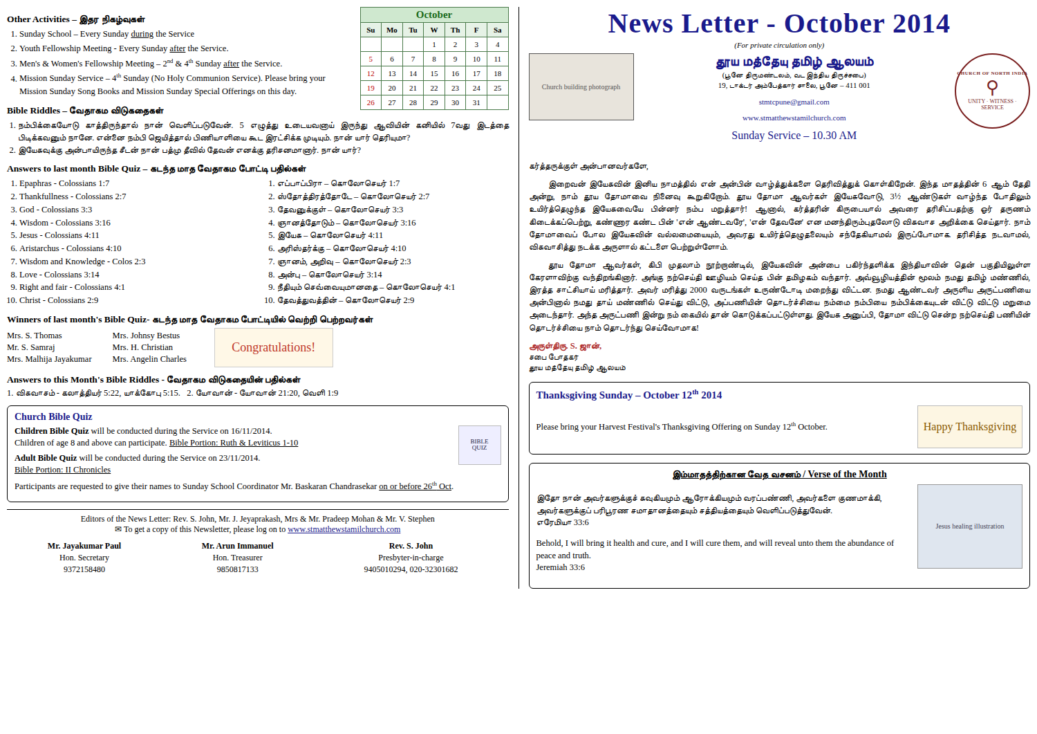October
| Su | Mo | Tu | W | Th | F | Sa |
| --- | --- | --- | --- | --- | --- | --- |
| | | | 1 | 2 | 3 | 4 |
| 5 | 6 | 7 | 8 | 9 | 10 | 11 |
| 12 | 13 | 14 | 15 | 16 | 17 | 18 |
| 19 | 20 | 21 | 22 | 23 | 24 | 25 |
| 26 | 27 | 28 | 29 | 30 | 31 | |
Other Activities – இதர நிகழ்வுகள்
Sunday School – Every Sunday during the Service
Youth Fellowship Meeting - Every Sunday after the Service.
Men's & Women's Fellowship Meeting – 2nd & 4th Sunday after the Service.
Mission Sunday Service – 4th Sunday (No Holy Communion Service). Please bring your Mission Sunday Song Books and Mission Sunday Special Offerings on this day.
Bible Riddles – வேதாகம விடுகதைகள்
நம்பிக்கையோடு காத்திருந்தால் நான் வெளிப்படுவேன். 5 எழுத்து உடையவனாய் இருந்து ஆவியின் கனியில் 7வது இடத்தை பிடிக்கவனும் நானே. என்னை நம்பி ஜெயித்தால் பிணியாளியை கூட இரட்சிக்க முடியும். நான் யார் தெரியுமா?
இயேசுவுக்கு அன்பாயிருந்த சீடன் நான் பத்மு தீவில் தேவன் எனக்கு தரிசனமானார். நான் யார்?
Answers to last month Bible Quiz – கடந்த மாத வேதாகம போட்டி பதில்கள்
Epaphras - Colossians 1:7
Thankfullness - Colossians 2:7
God - Colossians 3:3
Wisdom - Colossians 3:16
Jesus - Colossians 4:11
Aristarchus - Colossians 4:10
Wisdom and Knowledge - Colos 2:3
Love - Colossians 3:14
Right and fair - Colossians 4:1
Christ - Colossians 2:9
எப்பாப்பிரா – கொலோசெயர் 1:7
ஸ்தோத்திரத்தோடே – கொலோசெயர் 2:7
தேவனுக்குள் – கொலோசெயர் 3:3
ஞானத்தோடும் – கொலோசெயர் 3:16
இயேசு – கொலோசெயர் 4:11
அரிஸ்தர்க்கு – கொலோசெயர் 4:10
ஞானம், அறிவு – கொலோசெயர் 2:3
அன்பு – கொலோசெயர் 3:14
நீதியும் செவ்வையுமானதை – கொலோசெயர் 4:1
தேவத்துவத்தின் – கொலோசெயர் 2:9
Winners of last month's Bible Quiz- கடந்த மாத வேதாகம போட்டியில் வெற்றி பெற்றவர்கள்
| Mrs. S. Thomas | Mrs. Johnsy Bestus |
| Mr. S. Samraj | Mrs. H. Christian |
| Mrs. Malhija Jayakumar | Mrs. Angelin Charles |
Congratulations!
Answers to this Month's Bible Riddles - வேதாகம விடுகதையின் பதில்கள்
1. விசுவாசம் - கலாத்தியர் 5:22, யாக்கோபு 5:15. 2. யோவான் - யோவான் 21:20, வெளி 1:9
BIBLE
QUIZ
Church Bible Quiz
Children Bible Quiz will be conducted during the Service on 16/11/2014.
Children of age 8 and above can participate. Bible Portion: Ruth & Leviticus 1-10
Adult Bible Quiz will be conducted during the Service on 23/11/2014.
Bible Portion: II Chronicles
Participants are requested to give their names to Sunday School Coordinator Mr. Baskaran Chandrasekar on or before 26th Oct.
Editors of the News Letter: Rev. S. John, Mr. J. Jeyaprakash, Mrs & Mr. Pradeep Mohan & Mr. V. Stephen
✉ To get a copy of this Newsletter, please log on to www.stmatthewstamilchurch.com
| Mr. Jayakumar Paul | Mr. Arun Immanuel | Rev. S. John |
| Hon. Secretary | Hon. Treasurer | Presbyter-in-charge |
| 9372158480 | 9850817133 | 9405010294, 020-32301682 |
News Letter - October 2014
(For private circulation only)
Church building photograph
தூய மத்தேயு தமிழ் ஆலயம்
(பூனே திருமண்டலம், வட இந்திய திருச்சபை)
19, டாக்டர் அம்பேத்கார் சாலை, பூனே – 411 001
stmtcpune@gmail.com
www.stmatthewstamilchurch.com
Sunday Service – 10.30 AM
CHURCH OF NORTH INDIA
⚲
UNITY · WITNESS · SERVICE
கர்த்தருக்குள் அன்பானவர்களே,
இறைவன் இயேசுவின் இனிய நாமத்தில் என் அன்பின் வாழ்த்துக்களை தெரிவித்துக் கொள்கிறேன். இந்த மாதத்தின் 6 ஆம் தேதி அன்று, நாம் தூய தோமாவை நினைவு கூறுகிறோம். தூய தோமா ஆவர்கள் இயேசுவோடு, 3½ ஆண்டுகள் வாழ்ந்த போதிலும் உயிர்த்தெழுந்த இயேசுவையே பின்னர் நம்ப மறுத்தார்! ஆனால், கர்த்தரின் கிருபையால் அவரை தரிசிப்பதற்கு ஓர் தருணம் கிடைக்கப்பெற்று, கண்ணார கண்ட பின் 'என் ஆண்டவரே', 'என் தேவனே' என மனந்திரும்புதலோடு விசுவாச அறிக்கை செய்தார். நாம் தோமாவைப் போல இயேசுவின் வல்லமையையும், அவரது உயிர்த்தெழுதலையும் சந்தேகியாமல் இருப்போமாக. தரிசித்த நடவாமல், விசுவாசித்து நடக்க அருளால் கட்டளை பெற்றுள்ளோம்.
தூய தோமா ஆவர்கள், கிபி முதலாம் நூற்றாண்டில், இயேசுவின் அன்பை பகிர்ந்தளிக்க இந்தியாவின் தென் பகுதியிலுள்ள கேரளாவிற்கு வந்திறங்கினார். அங்கு நற்செய்தி ஊழியம் செய்த பின் தமிழகம் வந்தார். அவ்வூழியத்தின் மூலம் நமது தமிழ் மண்ணில், இரத்த சாட்சியாய் மரித்தார். அவர் மரித்து 2000 வருடங்கள் உருண்டோடி மறைந்து விட்டன. நமது ஆண்டவர் அருளிய அருட்பணியை அன்பினால் நமது தாய் மண்ணில் செய்து விட்டு, அப்பணியின் தொடர்ச்சியை நம்மை நம்பியை நம்பிக்கையுடன் விட்டு விட்டு மறுமை அடைந்தார். அந்த அருட்பணி இன்று நம் கையில் தான் கொடுக்கப்பட்டுள்ளது. இயேசு அனுப்பி, தோமா விட்டு சென்ற நற்செய்தி பணியின் தொடர்ச்சியை நாம் தொடர்ந்து செய்வோமாக!
அருள்திரு. S. ஜான்,
சபை போதகர்
தூய மத்தேயு தமிழ் ஆலயம்
Thanksgiving Sunday – October 12th 2014
Please bring your Harvest Festival's Thanksgiving Offering on Sunday 12th October.
Happy Thanksgiving
இம்மாதத்திற்கான வேத வசனம் / Verse of the Month
இதோ நான் அவர்களுக்குச் சுவுகியமும் ஆரோக்கியமும் வரப்பண்ணி, அவர்களை குணமாக்கி, அவர்களுக்குப் பரிபூரண சமாதானத்தையும் சத்தியத்தையும் வெளிப்படுத்துவேன்.
எரேமியா 33:6
Behold, I will bring it health and cure, and I will cure them, and will reveal unto them the abundance of peace and truth.
Jeremiah 33:6
Jesus healing illustration